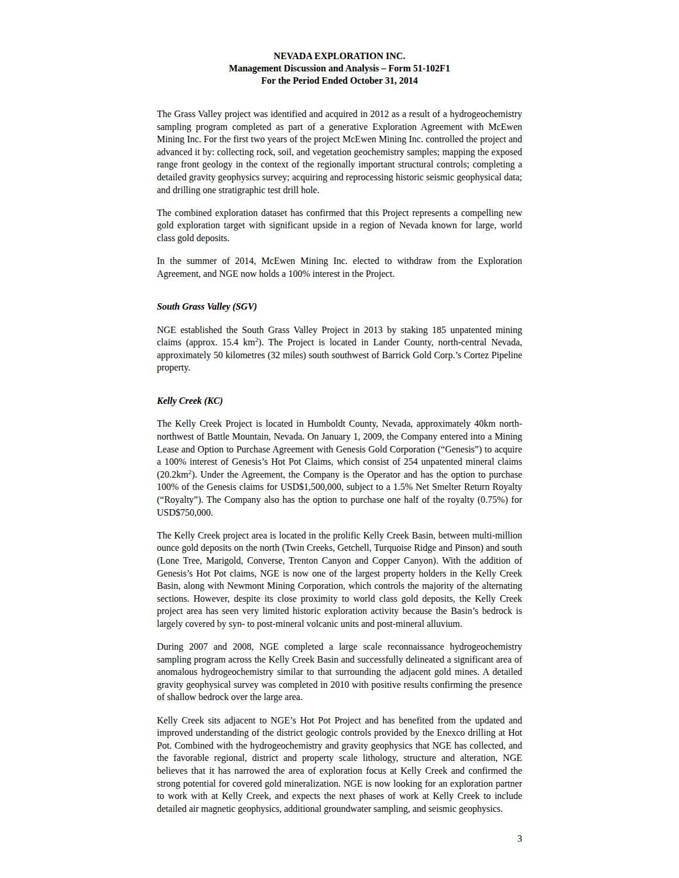NEVADA EXPLORATION INC.
Management Discussion and Analysis – Form 51-102F1
For the Period Ended October 31, 2014
The Grass Valley project was identified and acquired in 2012 as a result of a hydrogeochemistry sampling program completed as part of a generative Exploration Agreement with McEwen Mining Inc. For the first two years of the project McEwen Mining Inc. controlled the project and advanced it by: collecting rock, soil, and vegetation geochemistry samples; mapping the exposed range front geology in the context of the regionally important structural controls; completing a detailed gravity geophysics survey; acquiring and reprocessing historic seismic geophysical data; and drilling one stratigraphic test drill hole.
The combined exploration dataset has confirmed that this Project represents a compelling new gold exploration target with significant upside in a region of Nevada known for large, world class gold deposits.
In the summer of 2014, McEwen Mining Inc. elected to withdraw from the Exploration Agreement, and NGE now holds a 100% interest in the Project.
South Grass Valley (SGV)
NGE established the South Grass Valley Project in 2013 by staking 185 unpatented mining claims (approx. 15.4 km2). The Project is located in Lander County, north-central Nevada, approximately 50 kilometres (32 miles) south southwest of Barrick Gold Corp.’s Cortez Pipeline property.
Kelly Creek (KC)
The Kelly Creek Project is located in Humboldt County, Nevada, approximately 40km north-northwest of Battle Mountain, Nevada. On January 1, 2009, the Company entered into a Mining Lease and Option to Purchase Agreement with Genesis Gold Corporation (“Genesis”) to acquire a 100% interest of Genesis’s Hot Pot Claims, which consist of 254 unpatented mineral claims (20.2km2). Under the Agreement, the Company is the Operator and has the option to purchase 100% of the Genesis claims for USD$1,500,000, subject to a 1.5% Net Smelter Return Royalty (“Royalty”). The Company also has the option to purchase one half of the royalty (0.75%) for USD$750,000.
The Kelly Creek project area is located in the prolific Kelly Creek Basin, between multi-million ounce gold deposits on the north (Twin Creeks, Getchell, Turquoise Ridge and Pinson) and south (Lone Tree, Marigold, Converse, Trenton Canyon and Copper Canyon). With the addition of Genesis’s Hot Pot claims, NGE is now one of the largest property holders in the Kelly Creek Basin, along with Newmont Mining Corporation, which controls the majority of the alternating sections. However, despite its close proximity to world class gold deposits, the Kelly Creek project area has seen very limited historic exploration activity because the Basin’s bedrock is largely covered by syn- to post-mineral volcanic units and post-mineral alluvium.
During 2007 and 2008, NGE completed a large scale reconnaissance hydrogeochemistry sampling program across the Kelly Creek Basin and successfully delineated a significant area of anomalous hydrogeochemistry similar to that surrounding the adjacent gold mines. A detailed gravity geophysical survey was completed in 2010 with positive results confirming the presence of shallow bedrock over the large area.
Kelly Creek sits adjacent to NGE’s Hot Pot Project and has benefited from the updated and improved understanding of the district geologic controls provided by the Enexco drilling at Hot Pot. Combined with the hydrogeochemistry and gravity geophysics that NGE has collected, and the favorable regional, district and property scale lithology, structure and alteration, NGE believes that it has narrowed the area of exploration focus at Kelly Creek and confirmed the strong potential for covered gold mineralization. NGE is now looking for an exploration partner to work with at Kelly Creek, and expects the next phases of work at Kelly Creek to include detailed air magnetic geophysics, additional groundwater sampling, and seismic geophysics.
3